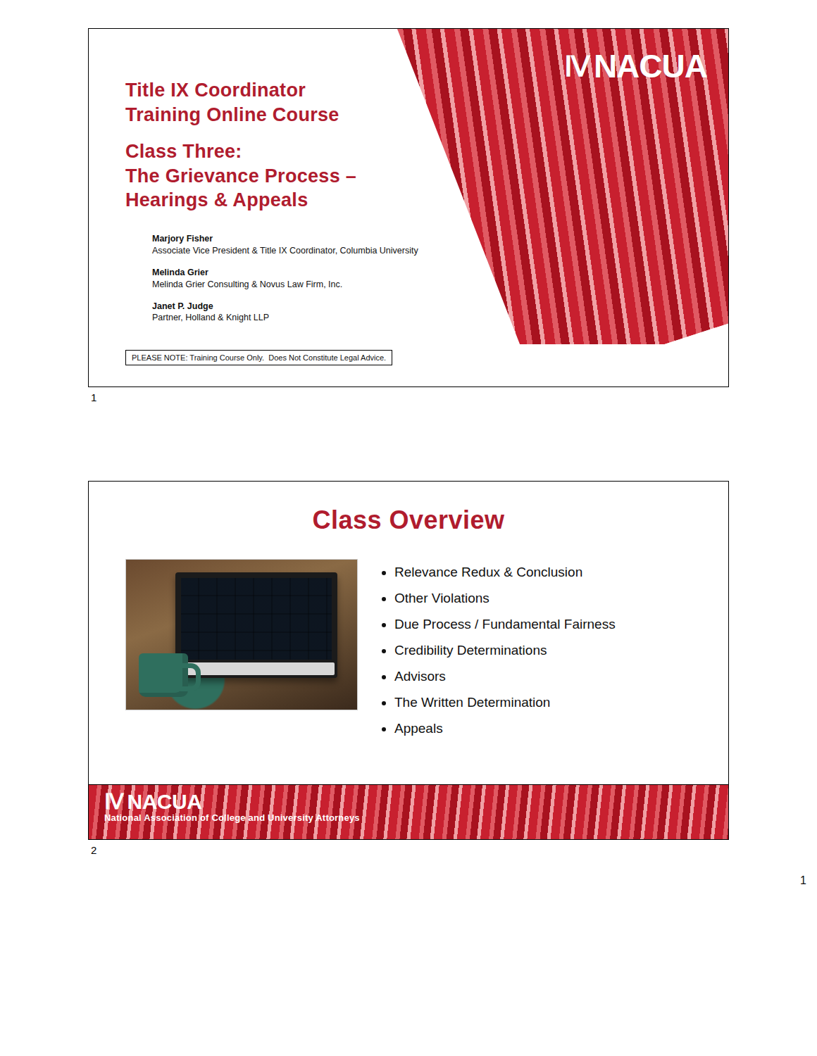Ⅳ NACUA
Title IX Coordinator
Training Online Course Class Three:
The Grievance Process –
Hearings & Appeals
Marjory Fisher
Associate Vice President & Title IX Coordinator, Columbia University
Melinda Grier
Melinda Grier Consulting & Novus Law Firm, Inc.
Janet P. Judge
Partner, Holland & Knight LLP
PLEASE NOTE: Training Course Only. Does Not Constitute Legal Advice.
1
Class Overview
Relevance Redux & Conclusion
Other Violations
Due Process / Fundamental Fairness
Credibility Determinations
Advisors
The Written Determination
Appeals
Ⅳ NACUA
National Association of College and University Attorneys
2
1